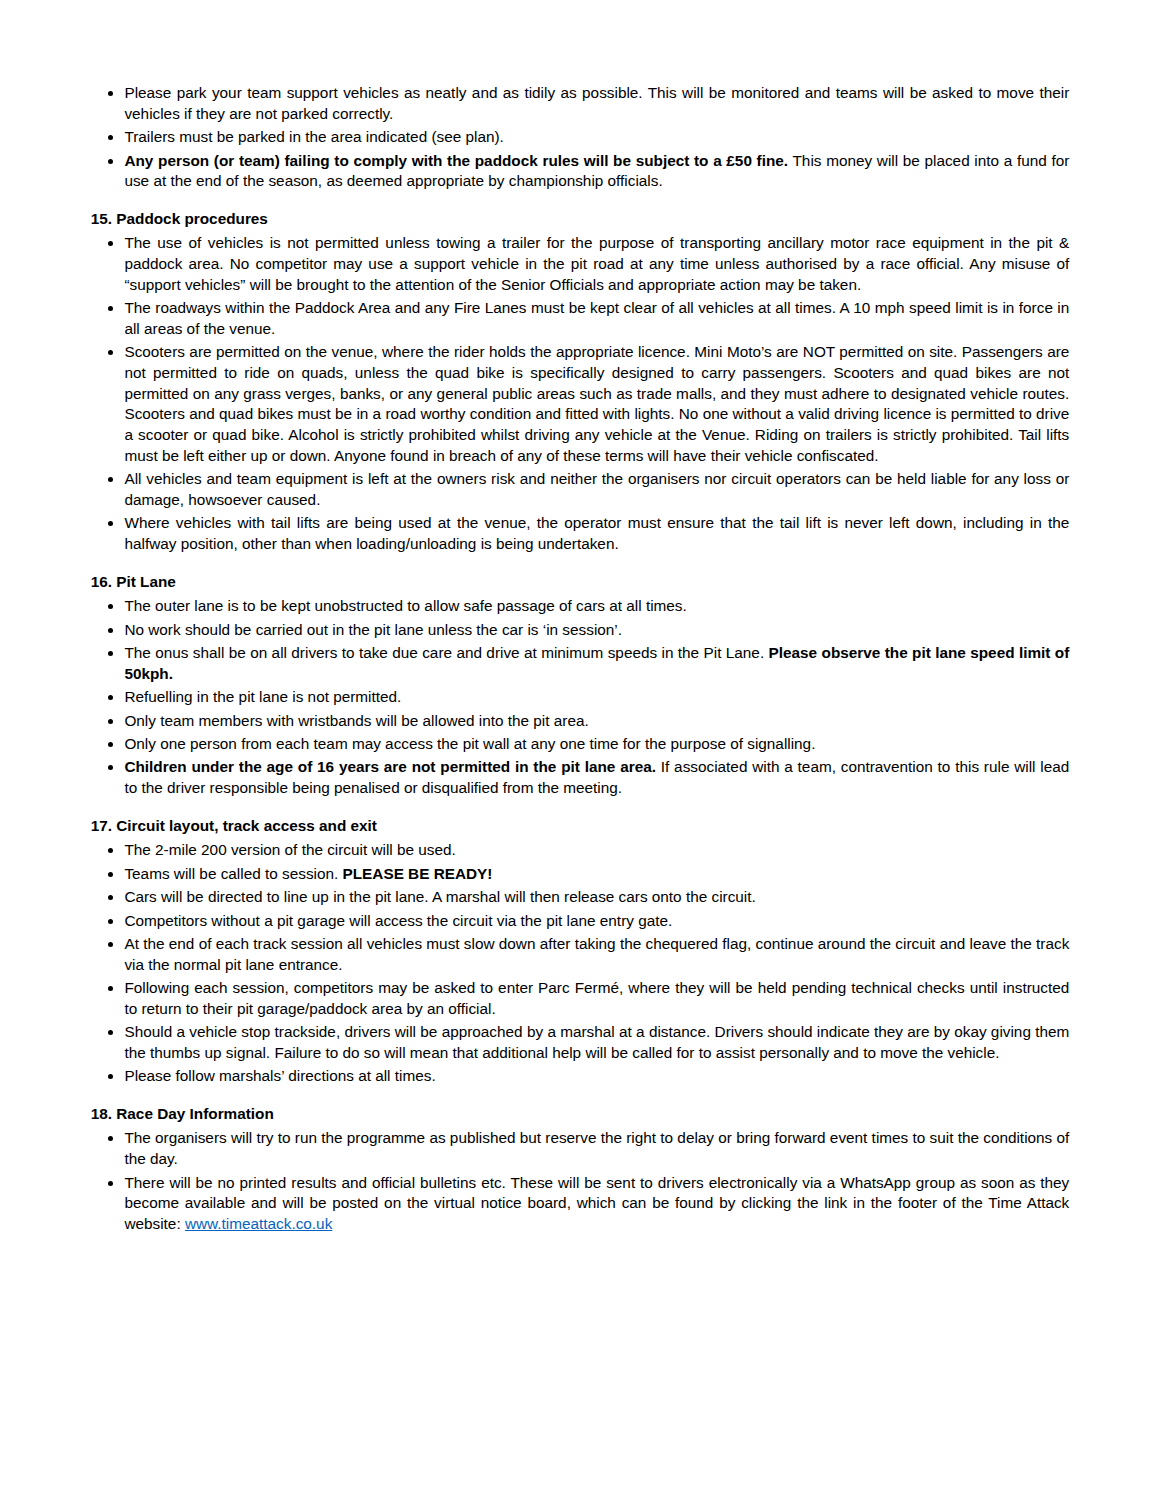Please park your team support vehicles as neatly and as tidily as possible. This will be monitored and teams will be asked to move their vehicles if they are not parked correctly.
Trailers must be parked in the area indicated (see plan).
Any person (or team) failing to comply with the paddock rules will be subject to a £50 fine. This money will be placed into a fund for use at the end of the season, as deemed appropriate by championship officials.
15. Paddock procedures
The use of vehicles is not permitted unless towing a trailer for the purpose of transporting ancillary motor race equipment in the pit & paddock area. No competitor may use a support vehicle in the pit road at any time unless authorised by a race official. Any misuse of “support vehicles” will be brought to the attention of the Senior Officials and appropriate action may be taken.
The roadways within the Paddock Area and any Fire Lanes must be kept clear of all vehicles at all times. A 10 mph speed limit is in force in all areas of the venue.
Scooters are permitted on the venue, where the rider holds the appropriate licence. Mini Moto’s are NOT permitted on site. Passengers are not permitted to ride on quads, unless the quad bike is specifically designed to carry passengers. Scooters and quad bikes are not permitted on any grass verges, banks, or any general public areas such as trade malls, and they must adhere to designated vehicle routes. Scooters and quad bikes must be in a road worthy condition and fitted with lights. No one without a valid driving licence is permitted to drive a scooter or quad bike. Alcohol is strictly prohibited whilst driving any vehicle at the Venue. Riding on trailers is strictly prohibited. Tail lifts must be left either up or down. Anyone found in breach of any of these terms will have their vehicle confiscated.
All vehicles and team equipment is left at the owners risk and neither the organisers nor circuit operators can be held liable for any loss or damage, howsoever caused.
Where vehicles with tail lifts are being used at the venue, the operator must ensure that the tail lift is never left down, including in the halfway position, other than when loading/unloading is being undertaken.
16. Pit Lane
The outer lane is to be kept unobstructed to allow safe passage of cars at all times.
No work should be carried out in the pit lane unless the car is ‘in session’.
The onus shall be on all drivers to take due care and drive at minimum speeds in the Pit Lane. Please observe the pit lane speed limit of 50kph.
Refuelling in the pit lane is not permitted.
Only team members with wristbands will be allowed into the pit area.
Only one person from each team may access the pit wall at any one time for the purpose of signalling.
Children under the age of 16 years are not permitted in the pit lane area. If associated with a team, contravention to this rule will lead to the driver responsible being penalised or disqualified from the meeting.
17. Circuit layout, track access and exit
The 2-mile 200 version of the circuit will be used.
Teams will be called to session. PLEASE BE READY!
Cars will be directed to line up in the pit lane. A marshal will then release cars onto the circuit.
Competitors without a pit garage will access the circuit via the pit lane entry gate.
At the end of each track session all vehicles must slow down after taking the chequered flag, continue around the circuit and leave the track via the normal pit lane entrance.
Following each session, competitors may be asked to enter Parc Fermé, where they will be held pending technical checks until instructed to return to their pit garage/paddock area by an official.
Should a vehicle stop trackside, drivers will be approached by a marshal at a distance. Drivers should indicate they are by okay giving them the thumbs up signal. Failure to do so will mean that additional help will be called for to assist personally and to move the vehicle.
Please follow marshals’ directions at all times.
18. Race Day Information
The organisers will try to run the programme as published but reserve the right to delay or bring forward event times to suit the conditions of the day.
There will be no printed results and official bulletins etc. These will be sent to drivers electronically via a WhatsApp group as soon as they become available and will be posted on the virtual notice board, which can be found by clicking the link in the footer of the Time Attack website: www.timeattack.co.uk